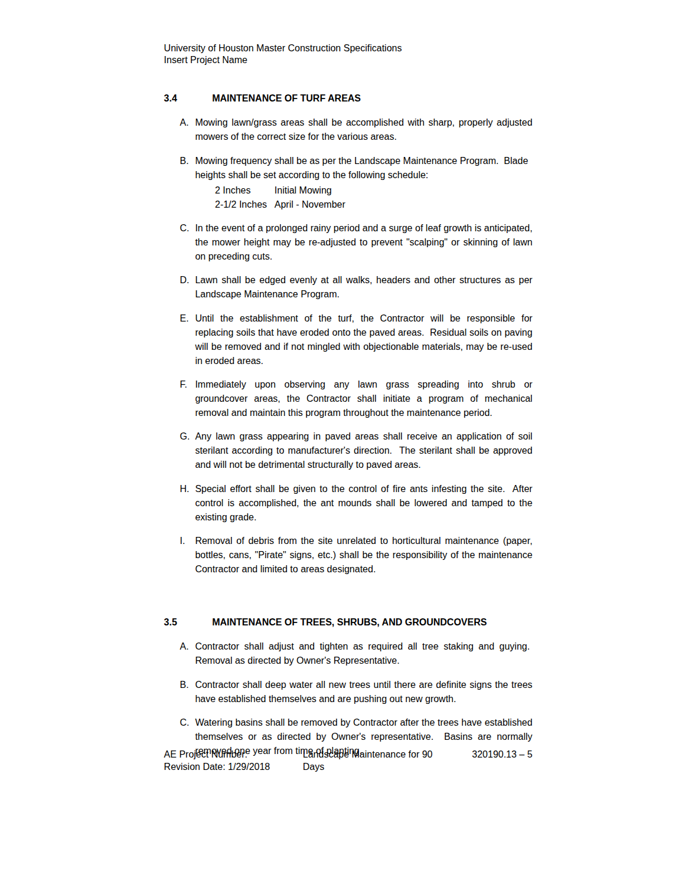University of Houston Master Construction Specifications
Insert Project Name
3.4
MAINTENANCE OF TURF AREAS
A.
Mowing lawn/grass areas shall be accomplished with sharp, properly adjusted mowers of the correct size for the various areas.
B.
Mowing frequency shall be as per the Landscape Maintenance Program. Blade heights shall be set according to the following schedule:
2 Inches
Initial Mowing
2-1/2 Inches
April - November
C.
In the event of a prolonged rainy period and a surge of leaf growth is anticipated, the mower height may be re-adjusted to prevent "scalping" or skinning of lawn on preceding cuts.
D.
Lawn shall be edged evenly at all walks, headers and other structures as per Landscape Maintenance Program.
E.
Until the establishment of the turf, the Contractor will be responsible for replacing soils that have eroded onto the paved areas. Residual soils on paving will be removed and if not mingled with objectionable materials, may be re-used in eroded areas.
F.
Immediately upon observing any lawn grass spreading into shrub or groundcover areas, the Contractor shall initiate a program of mechanical removal and maintain this program throughout the maintenance period.
G.
Any lawn grass appearing in paved areas shall receive an application of soil sterilant according to manufacturer's direction. The sterilant shall be approved and will not be detrimental structurally to paved areas.
H.
Special effort shall be given to the control of fire ants infesting the site. After control is accomplished, the ant mounds shall be lowered and tamped to the existing grade.
I.
Removal of debris from the site unrelated to horticultural maintenance (paper, bottles, cans, "Pirate" signs, etc.) shall be the responsibility of the maintenance Contractor and limited to areas designated.
3.5
MAINTENANCE OF TREES, SHRUBS, AND GROUNDCOVERS
A.
Contractor shall adjust and tighten as required all tree staking and guying. Removal as directed by Owner's Representative.
B.
Contractor shall deep water all new trees until there are definite signs the trees have established themselves and are pushing out new growth.
C.
Watering basins shall be removed by Contractor after the trees have established themselves or as directed by Owner's representative. Basins are normally removed one year from time of planting.
AE Project Number:
Revision Date: 1/29/2018
Landscape Maintenance for 90 Days
320190.13 – 5